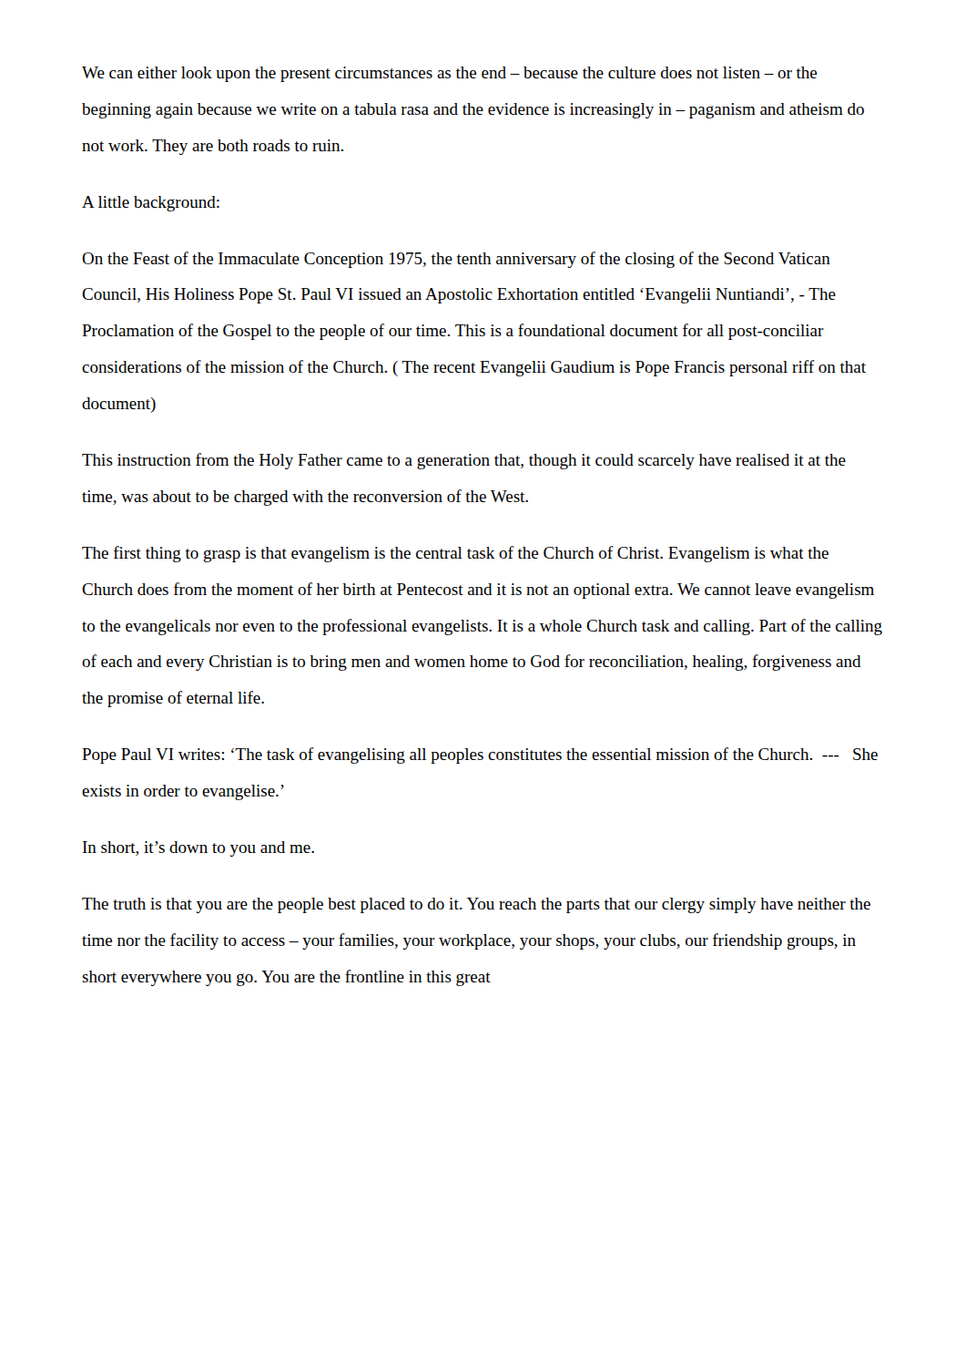We can either look upon the present circumstances as the end – because the culture does not listen – or the beginning again because we write on a tabula rasa and the evidence is increasingly in – paganism and atheism do not work. They are both roads to ruin.
A little background:
On the Feast of the Immaculate Conception 1975, the tenth anniversary of the closing of the Second Vatican Council, His Holiness Pope St. Paul VI issued an Apostolic Exhortation entitled ‘Evangelii Nuntiandi’, - The Proclamation of the Gospel to the people of our time. This is a foundational document for all post-conciliar considerations of the mission of the Church. ( The recent Evangelii Gaudium is Pope Francis personal riff on that document)
This instruction from the Holy Father came to a generation that, though it could scarcely have realised it at the time, was about to be charged with the reconversion of the West.
The first thing to grasp is that evangelism is the central task of the Church of Christ. Evangelism is what the Church does from the moment of her birth at Pentecost and it is not an optional extra. We cannot leave evangelism to the evangelicals nor even to the professional evangelists. It is a whole Church task and calling. Part of the calling of each and every Christian is to bring men and women home to God for reconciliation, healing, forgiveness and the promise of eternal life.
Pope Paul VI writes: ‘The task of evangelising all peoples constitutes the essential mission of the Church. --- She exists in order to evangelise.’
In short, it’s down to you and me.
The truth is that you are the people best placed to do it. You reach the parts that our clergy simply have neither the time nor the facility to access – your families, your workplace, your shops, your clubs, our friendship groups, in short everywhere you go. You are the frontline in this great